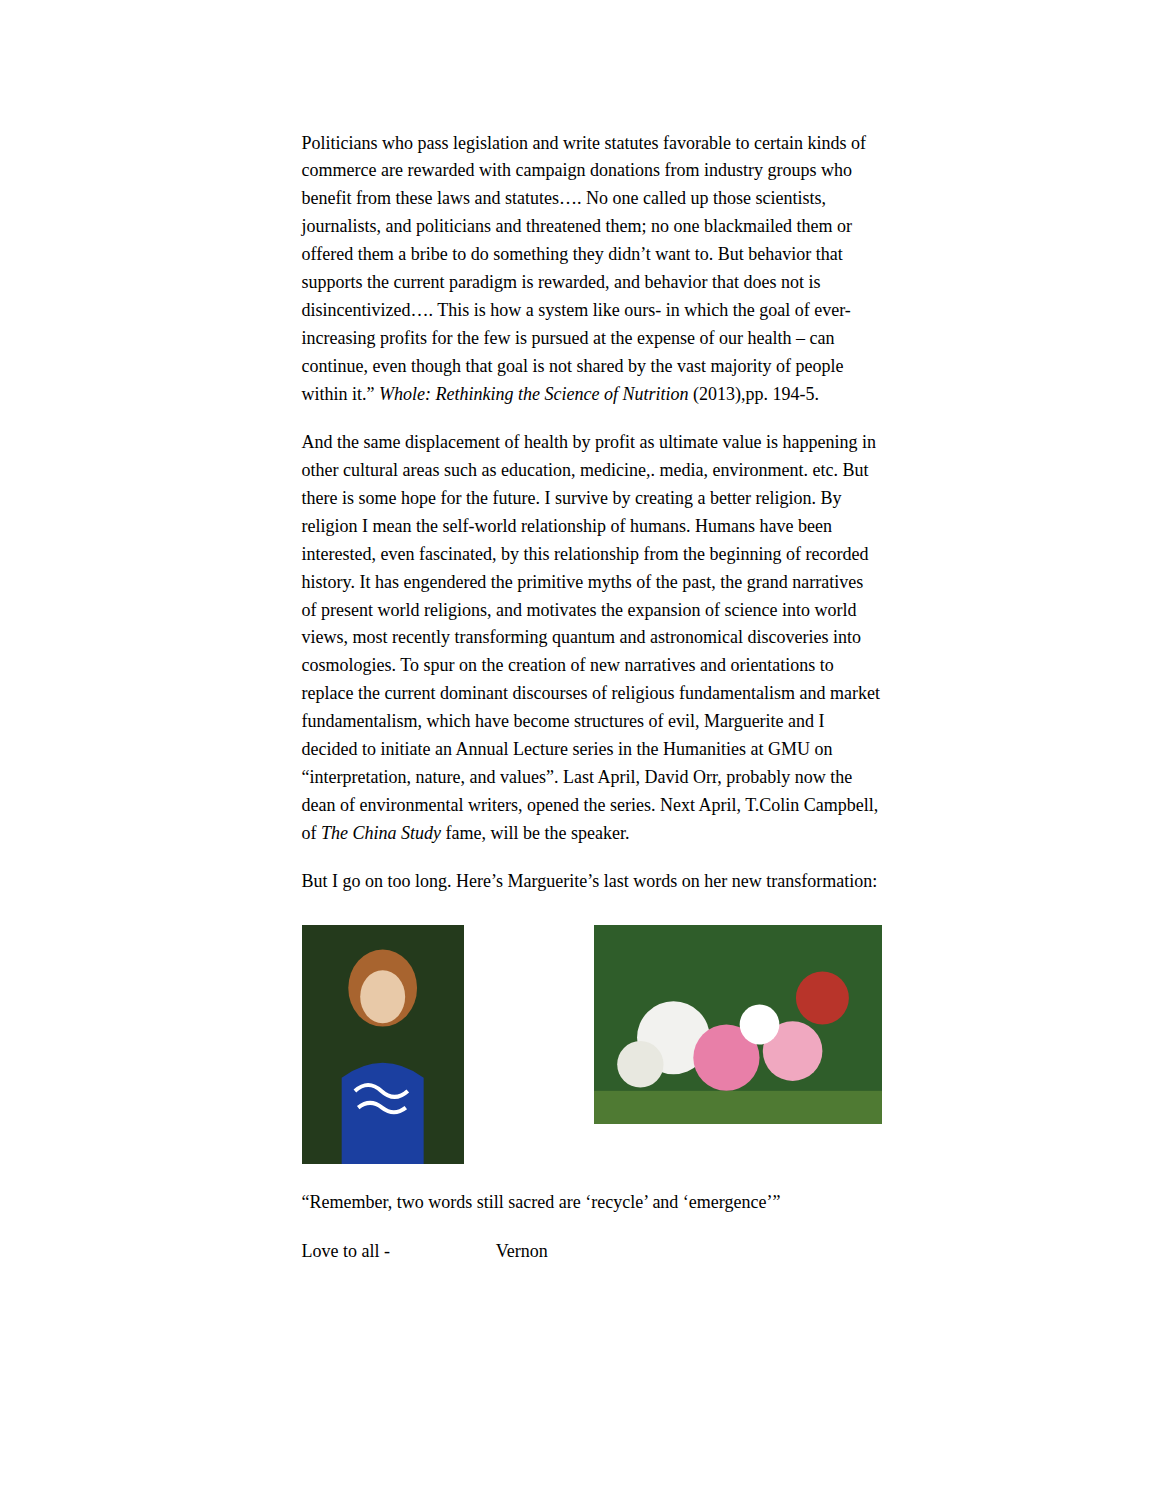Politicians who pass legislation and write statutes favorable to certain kinds of commerce are rewarded with campaign donations from industry groups who benefit from these laws and statutes…. No one called up those scientists, journalists, and politicians and threatened them; no one blackmailed them or offered them a bribe to do something they didn’t want to. But behavior that supports the current paradigm is rewarded, and behavior that does not is disincentivized…. This is how a system like ours- in which the goal of ever-increasing profits for the few is pursued at the expense of our health – can continue, even though that goal is not shared by the vast majority of people within it.” Whole: Rethinking the Science of Nutrition (2013),pp. 194-5.
And the same displacement of health by profit as ultimate value is happening in other cultural areas such as education, medicine,. media, environment. etc. But there is some hope for the future. I survive by creating a better religion. By religion I mean the self-world relationship of humans. Humans have been interested, even fascinated, by this relationship from the beginning of recorded history. It has engendered the primitive myths of the past, the grand narratives of present world religions, and motivates the expansion of science into world views, most recently transforming quantum and astronomical discoveries into cosmologies. To spur on the creation of new narratives and orientations to replace the current dominant discourses of religious fundamentalism and market fundamentalism, which have become structures of evil, Marguerite and I decided to initiate an Annual Lecture series in the Humanities at GMU on “interpretation, nature, and values”. Last April, David Orr, probably now the dean of environmental writers, opened the series. Next April, T.Colin Campbell, of The China Study fame, will be the speaker.
But I go on too long. Here’s Marguerite’s last words on her new transformation:
“Remember, two words still sacred are ‘recycle’ and ‘emergence’”
Love to all -Vernon